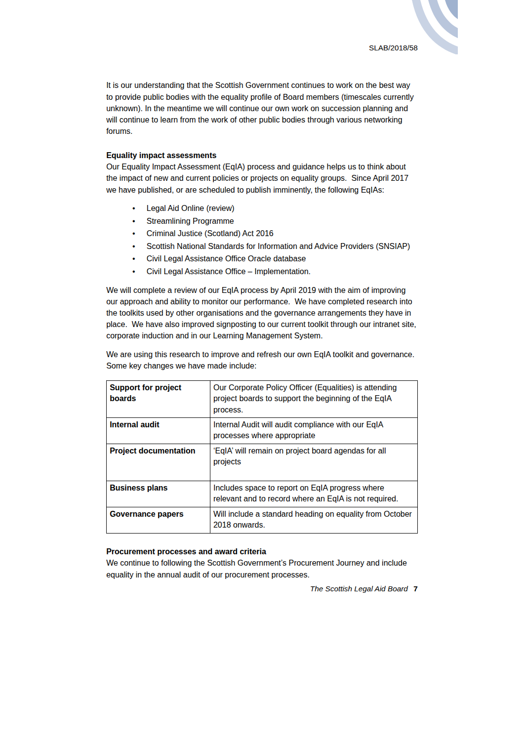SLAB/2018/58
It is our understanding that the Scottish Government continues to work on the best way to provide public bodies with the equality profile of Board members (timescales currently unknown). In the meantime we will continue our own work on succession planning and will continue to learn from the work of other public bodies through various networking forums.
Equality impact assessments
Our Equality Impact Assessment (EqIA) process and guidance helps us to think about the impact of new and current policies or projects on equality groups. Since April 2017 we have published, or are scheduled to publish imminently, the following EqIAs:
Legal Aid Online (review)
Streamlining Programme
Criminal Justice (Scotland) Act 2016
Scottish National Standards for Information and Advice Providers (SNSIAP)
Civil Legal Assistance Office Oracle database
Civil Legal Assistance Office – Implementation.
We will complete a review of our EqIA process by April 2019 with the aim of improving our approach and ability to monitor our performance. We have completed research into the toolkits used by other organisations and the governance arrangements they have in place. We have also improved signposting to our current toolkit through our intranet site, corporate induction and in our Learning Management System.
We are using this research to improve and refresh our own EqIA toolkit and governance. Some key changes we have made include:
| Support for project boards | Our Corporate Policy Officer (Equalities) is attending project boards to support the beginning of the EqIA process. |
| Internal audit | Internal Audit will audit compliance with our EqIA processes where appropriate |
| Project documentation | ‘EqIA’ will remain on project board agendas for all projects |
| Business plans | Includes space to report on EqIA progress where relevant and to record where an EqIA is not required. |
| Governance papers | Will include a standard heading on equality from October 2018 onwards. |
Procurement processes and award criteria
We continue to following the Scottish Government’s Procurement Journey and include equality in the annual audit of our procurement processes.
The Scottish Legal Aid Board7